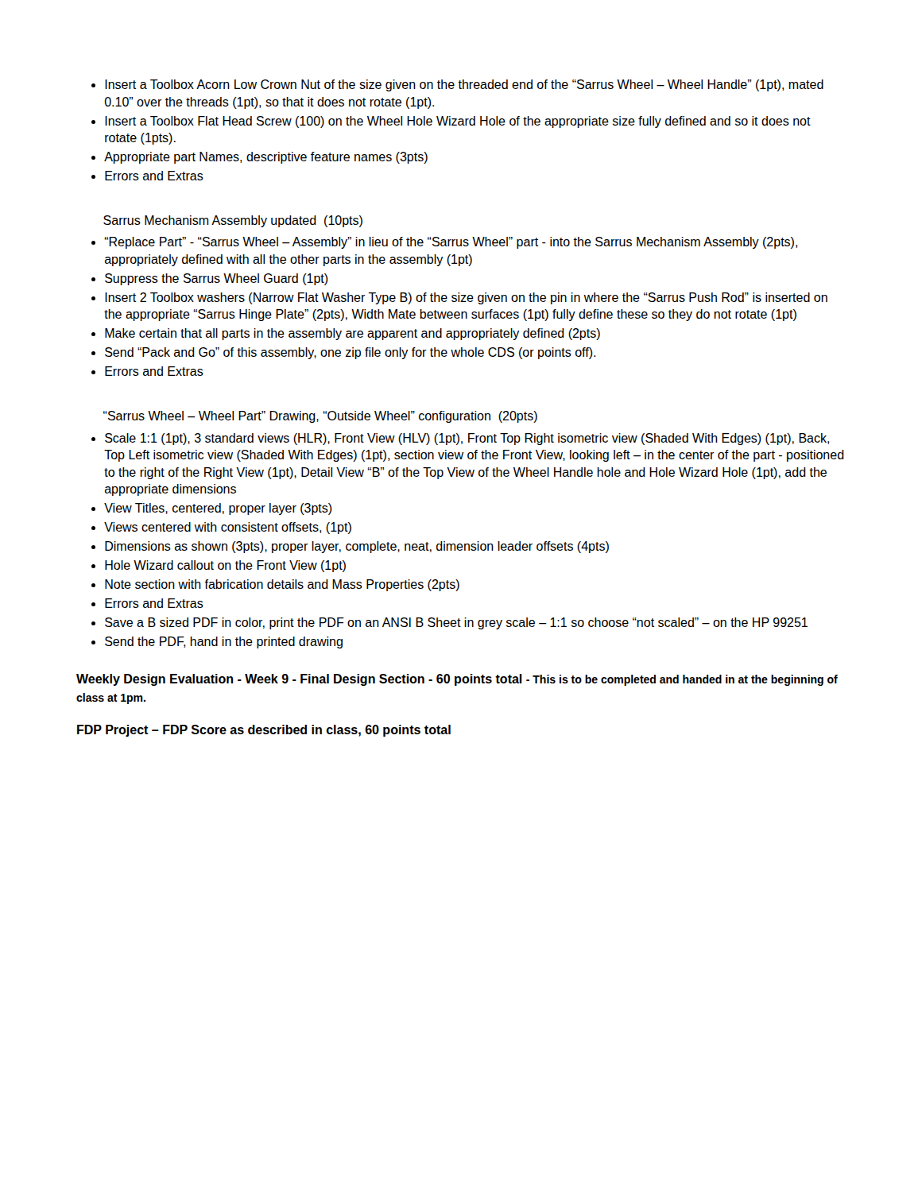Insert a Toolbox Acorn Low Crown Nut of the size given on the threaded end of the “Sarrus Wheel – Wheel Handle” (1pt), mated 0.10” over the threads (1pt), so that it does not rotate (1pt).
Insert a Toolbox Flat Head Screw (100) on the Wheel Hole Wizard Hole of the appropriate size fully defined and so it does not rotate (1pts).
Appropriate part Names, descriptive feature names (3pts)
Errors and Extras
Sarrus Mechanism Assembly updated (10pts)
“Replace Part” - “Sarrus Wheel – Assembly” in lieu of the “Sarrus Wheel” part - into the Sarrus Mechanism Assembly (2pts), appropriately defined with all the other parts in the assembly (1pt)
Suppress the Sarrus Wheel Guard (1pt)
Insert 2 Toolbox washers (Narrow Flat Washer Type B) of the size given on the pin in where the “Sarrus Push Rod” is inserted on the appropriate “Sarrus Hinge Plate” (2pts), Width Mate between surfaces (1pt) fully define these so they do not rotate (1pt)
Make certain that all parts in the assembly are apparent and appropriately defined (2pts)
Send “Pack and Go” of this assembly, one zip file only for the whole CDS (or points off).
Errors and Extras
“Sarrus Wheel – Wheel Part” Drawing, “Outside Wheel” configuration (20pts)
Scale 1:1 (1pt), 3 standard views (HLR), Front View (HLV) (1pt), Front Top Right isometric view (Shaded With Edges) (1pt), Back, Top Left isometric view (Shaded With Edges) (1pt), section view of the Front View, looking left – in the center of the part - positioned to the right of the Right View (1pt), Detail View “B” of the Top View of the Wheel Handle hole and Hole Wizard Hole (1pt), add the appropriate dimensions
View Titles, centered, proper layer (3pts)
Views centered with consistent offsets, (1pt)
Dimensions as shown (3pts), proper layer, complete, neat, dimension leader offsets (4pts)
Hole Wizard callout on the Front View (1pt)
Note section with fabrication details and Mass Properties (2pts)
Errors and Extras
Save a B sized PDF in color, print the PDF on an ANSI B Sheet in grey scale – 1:1 so choose “not scaled” – on the HP 99251
Send the PDF, hand in the printed drawing
Weekly Design Evaluation - Week 9 - Final Design Section - 60 points total - This is to be completed and handed in at the beginning of class at 1pm.
FDP Project – FDP Score as described in class, 60 points total